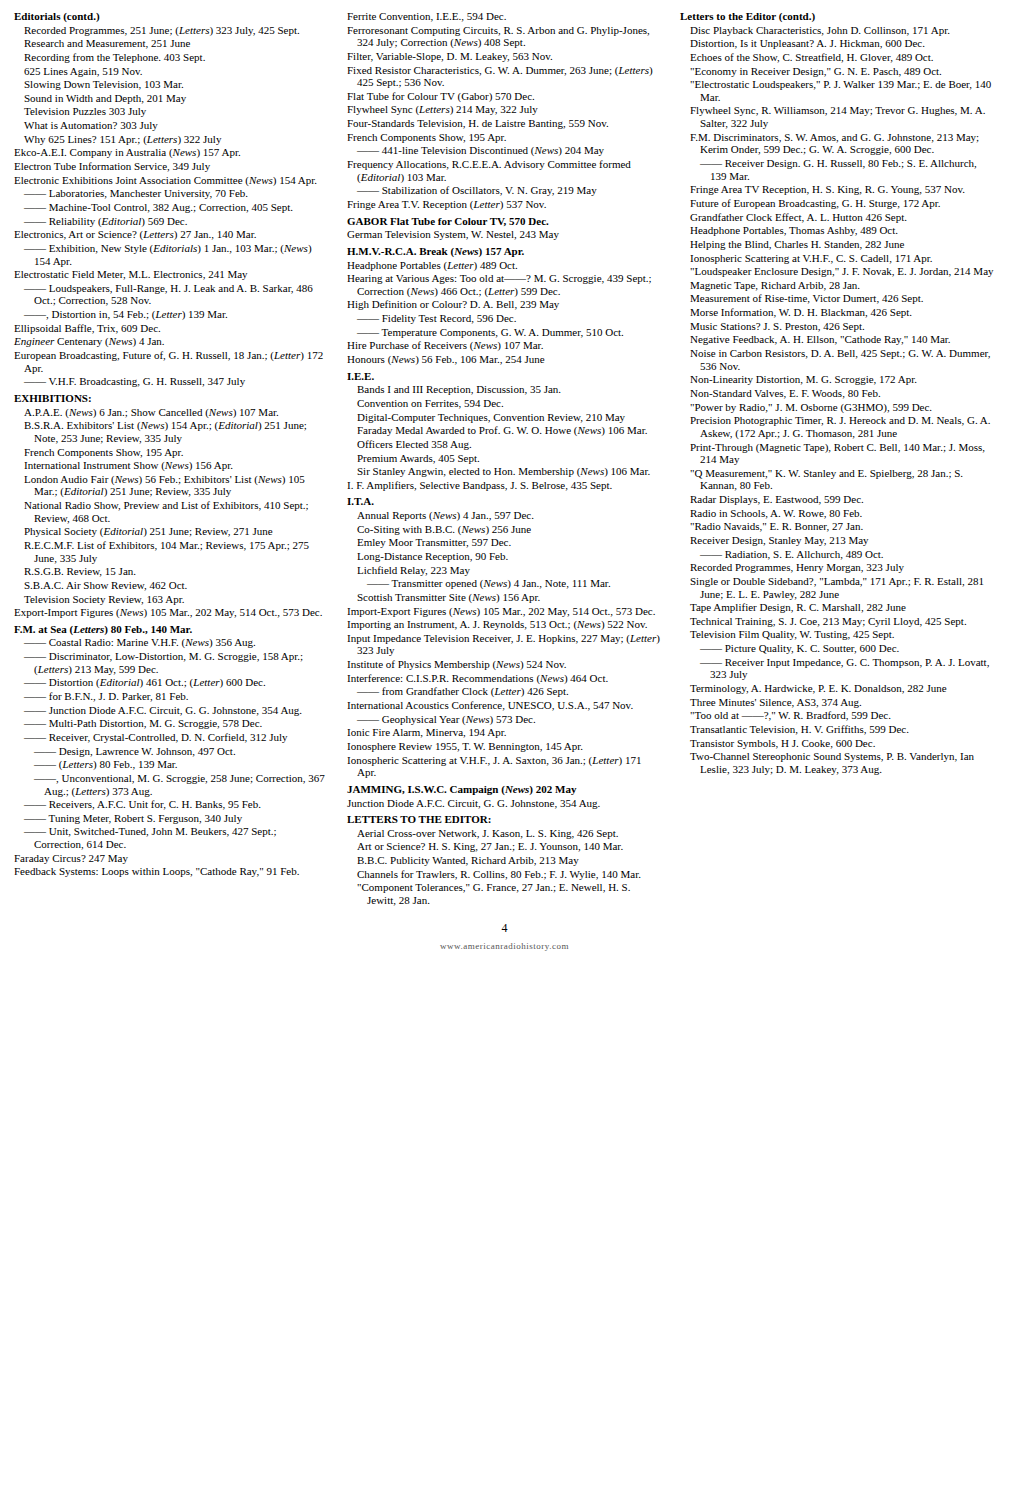Editorials (contd.)
Recorded Programmes, 251 June; (Letters) 323 July, 425 Sept.
Research and Measurement, 251 June
Recording from the Telephone. 403 Sept.
625 Lines Again, 519 Nov.
Slowing Down Television, 103 Mar.
Sound in Width and Depth, 201 May
Television Puzzles 303 July
What is Automation? 303 July
Why 625 Lines? 151 Apr.; (Letters) 322 July
Ekco-A.E.I. Company in Australia (News) 157 Apr.
Electron Tube Information Service, 349 July
Electronic Exhibitions Joint Association Committee (News) 154 Apr.
—— Laboratories, Manchester University, 70 Feb.
—— Machine-Tool Control, 382 Aug.; Correction, 405 Sept.
—— Reliability (Editorial) 569 Dec.
Electronics, Art or Science? (Letters) 27 Jan., 140 Mar.
—— Exhibition, New Style (Editorials) 1 Jan., 103 Mar.; (News) 154 Apr.
Electrostatic Field Meter, M.L. Electronics, 241 May
—— Loudspeakers, Full-Range, H. J. Leak and A. B. Sarkar, 486 Oct.; Correction, 528 Nov.
——, Distortion in, 54 Feb.; (Letter) 139 Mar.
Ellipsoidal Baffle, Trix, 609 Dec.
Engineer Centenary (News) 4 Jan.
European Broadcasting, Future of, G. H. Russell, 18 Jan.; (Letter) 172 Apr.
—— V.H.F. Broadcasting, G. H. Russell, 347 July
EXHIBITIONS:
A.P.A.E. (News) 6 Jan.; Show Cancelled (News) 107 Mar.
B.S.R.A. Exhibitors' List (News) 154 Apr.; (Editorial) 251 June; Note, 253 June; Review, 335 July
French Components Show, 195 Apr.
International Instrument Show (News) 156 Apr.
London Audio Fair (News) 56 Feb.; Exhibitors' List (News) 105 Mar.; (Editorial) 251 June; Review, 335 July
National Radio Show, Preview and List of Exhibitors, 410 Sept.; Review, 468 Oct.
Physical Society (Editorial) 251 June; Review, 271 June
R.E.C.M.F. List of Exhibitors, 104 Mar.; Reviews, 175 Apr.; 275 June, 335 July
R.S.G.B. Review, 15 Jan.
S.B.A.C. Air Show Review, 462 Oct.
Television Society Review, 163 Apr.
Export-Import Figures (News) 105 Mar., 202 May, 514 Oct., 573 Dec.
F.M. at Sea (Letters) 80 Feb., 140 Mar.
—— Coastal Radio: Marine V.H.F. (News) 356 Aug.
—— Discriminator, Low-Distortion, M. G. Scroggie, 158 Apr.; (Letters) 213 May, 599 Dec.
—— Distortion (Editorial) 461 Oct.; (Letter) 600 Dec.
—— for B.F.N., J. D. Parker, 81 Feb.
—— Junction Diode A.F.C. Circuit, G. G. Johnstone, 354 Aug.
—— Multi-Path Distortion, M. G. Scroggie, 578 Dec.
—— Receiver, Crystal-Controlled, D. N. Corfield, 312 July
—— Design, Lawrence W. Johnson, 497 Oct.
—— (Letters) 80 Feb., 139 Mar.
——, Unconventional, M. G. Scroggie, 258 June; Correction, 367 Aug.; (Letters) 373 Aug.
—— Receivers, A.F.C. Unit for, C. H. Banks, 95 Feb.
—— Tuning Meter, Robert S. Ferguson, 340 July
—— Unit, Switched-Tuned, John M. Beukers, 427 Sept.; Correction, 614 Dec.
Faraday Circus? 247 May
Feedback Systems: Loops within Loops, "Cathode Ray," 91 Feb.
Ferrite Convention, I.E.E., 594 Dec.
Ferroresonant Computing Circuits, R. S. Arbon and G. Phylip-Jones, 324 July; Correction (News) 408 Sept.
Filter, Variable-Slope, D. M. Leakey, 563 Nov.
Fixed Resistor Characteristics, G. W. A. Dummer, 263 June; (Letters) 425 Sept.; 536 Nov.
Flat Tube for Colour TV (Gabor) 570 Dec.
Flywheel Sync (Letters) 214 May, 322 July
Four-Standards Television, H. de Laistre Banting, 559 Nov.
French Components Show, 195 Apr.
—— 441-line Television Discontinued (News) 204 May
Frequency Allocations, R.C.E.E.A. Advisory Committee formed (Editorial) 103 Mar.
—— Stabilization of Oscillators, V. N. Gray, 219 May
Fringe Area T.V. Reception (Letter) 537 Nov.
GABOR Flat Tube for Colour TV, 570 Dec.
German Television System, W. Nestel, 243 May
H.M.V.-R.C.A. Break (News) 157 Apr.
Headphone Portables (Letter) 489 Oct.
Hearing at Various Ages: Too old at——? M. G. Scroggie, 439 Sept.; Correction (News) 466 Oct.; (Letter) 599 Dec.
High Definition or Colour? D. A. Bell, 239 May
—— Fidelity Test Record, 596 Dec.
—— Temperature Components, G. W. A. Dummer, 510 Oct.
Hire Purchase of Receivers (News) 107 Mar.
Honours (News) 56 Feb., 106 Mar., 254 June
I.E.E.
Bands I and III Reception, Discussion, 35 Jan.
Convention on Ferrites, 594 Dec.
Digital-Computer Techniques, Convention Review, 210 May
Faraday Medal Awarded to Prof. G. W. O. Howe (News) 106 Mar.
Officers Elected 358 Aug.
Premium Awards, 405 Sept.
Sir Stanley Angwin, elected to Hon. Membership (News) 106 Mar.
I. F. Amplifiers, Selective Bandpass, J. S. Belrose, 435 Sept.
I.T.A.
Annual Reports (News) 4 Jan., 597 Dec.
Co-Siting with B.B.C. (News) 256 June
Emley Moor Transmitter, 597 Dec.
Long-Distance Reception, 90 Feb.
Lichfield Relay, 223 May
—— Transmitter opened (News) 4 Jan., Note, 111 Mar.
Scottish Transmitter Site (News) 156 Apr.
Import-Export Figures (News) 105 Mar., 202 May, 514 Oct., 573 Dec.
Importing an Instrument, A. J. Reynolds, 513 Oct.; (News) 522 Nov.
Input Impedance Television Receiver, J. E. Hopkins, 227 May; (Letter) 323 July
Institute of Physics Membership (News) 524 Nov.
Interference: C.I.S.P.R. Recommendations (News) 464 Oct.
—— from Grandfather Clock (Letter) 426 Sept.
International Acoustics Conference, UNESCO, U.S.A., 547 Nov.
—— Geophysical Year (News) 573 Dec.
Ionic Fire Alarm, Minerva, 194 Apr.
Ionosphere Review 1955, T. W. Bennington, 145 Apr.
Ionospheric Scattering at V.H.F., J. A. Saxton, 36 Jan.; (Letter) 171 Apr.
JAMMING, I.S.W.C. Campaign (News) 202 May
Junction Diode A.F.C. Circuit, G. G. Johnstone, 354 Aug.
LETTERS TO THE EDITOR:
Aerial Cross-over Network, J. Kason, L. S. King, 426 Sept.
Art or Science? H. S. King, 27 Jan.; E. J. Younson, 140 Mar.
B.B.C. Publicity Wanted, Richard Arbib, 213 May
Channels for Trawlers, R. Collins, 80 Feb.; F. J. Wylie, 140 Mar.
"Component Tolerances," G. France, 27 Jan.; E. Newell, H. S. Jewitt, 28 Jan.
Letters to the Editor (contd.)
Disc Playback Characteristics, John D. Collinson, 171 Apr.
Distortion, Is it Unpleasant? A. J. Hickman, 600 Dec.
Echoes of the Show, C. Streatfield, H. Glover, 489 Oct.
"Economy in Receiver Design," G. N. E. Pasch, 489 Oct.
"Electrostatic Loudspeakers," P. J. Walker 139 Mar.; E. de Boer, 140 Mar.
Flywheel Sync, R. Williamson, 214 May; Trevor G. Hughes, M. A. Salter, 322 July
F.M. Discriminators, S. W. Amos, and G. G. Johnstone, 213 May; Kerim Onder, 599 Dec.; G. W. A. Scroggie, 600 Dec.
—— Receiver Design. G. H. Russell, 80 Feb.; S. E. Allchurch, 139 Mar.
Fringe Area TV Reception, H. S. King, R. G. Young, 537 Nov.
Future of European Broadcasting, G. H. Sturge, 172 Apr.
Grandfather Clock Effect, A. L. Hutton 426 Sept.
Headphone Portables, Thomas Ashby, 489 Oct.
Helping the Blind, Charles H. Standen, 282 June
Ionospheric Scattering at V.H.F., C. S. Cadell, 171 Apr.
"Loudspeaker Enclosure Design," J. F. Novak, E. J. Jordan, 214 May
Magnetic Tape, Richard Arbib, 28 Jan.
Measurement of Rise-time, Victor Dumert, 426 Sept.
Morse Information, W. D. H. Blackman, 426 Sept.
Music Stations? J. S. Preston, 426 Sept.
Negative Feedback, A. H. Ellson, "Cathode Ray," 140 Mar.
Noise in Carbon Resistors, D. A. Bell, 425 Sept.; G. W. A. Dummer, 536 Nov.
Non-Linearity Distortion, M. G. Scroggie, 172 Apr.
Non-Standard Valves, E. F. Woods, 80 Feb.
"Power by Radio," J. M. Osborne (G3HMO), 599 Dec.
Precision Photographic Timer, R. J. Hereock and D. M. Neals, G. A. Askew, (172 Apr.; J. G. Thomason, 281 June
Print-Through (Magnetic Tape), Robert C. Bell, 140 Mar.; J. Moss, 214 May
"Q Measurement," K. W. Stanley and E. Spielberg, 28 Jan.; S. Kannan, 80 Feb.
Radar Displays, E. Eastwood, 599 Dec.
Radio in Schools, A. W. Rowe, 80 Feb.
"Radio Navaids," E. R. Bonner, 27 Jan.
Receiver Design, Stanley May, 213 May
—— Radiation, S. E. Allchurch, 489 Oct.
Recorded Programmes, Henry Morgan, 323 July
Single or Double Sideband?, "Lambda," 171 Apr.; F. R. Estall, 281 June; E. L. E. Pawley, 282 June
Tape Amplifier Design, R. C. Marshall, 282 June
Technical Training, S. J. Coe, 213 May; Cyril Lloyd, 425 Sept.
Television Film Quality, W. Tusting, 425 Sept.
—— Picture Quality, K. C. Soutter, 600 Dec.
—— Receiver Input Impedance, G. C. Thompson, P. A. J. Lovatt, 323 July
Terminology, A. Hardwicke, P. E. K. Donaldson, 282 June
Three Minutes' Silence, AS3, 374 Aug.
"Too old at ——?," W. R. Bradford, 599 Dec.
Transatlantic Television, H. V. Griffiths, 599 Dec.
Transistor Symbols, H J. Cooke, 600 Dec.
Two-Channel Stereophonic Sound Systems, P. B. Vanderlyn, Ian Leslie, 323 July; D. M. Leakey, 373 Aug.
4
www.americanradiohistory.com